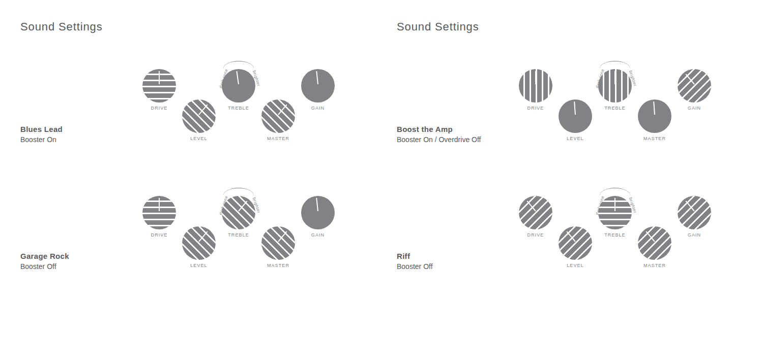Sound Settings
Blues Lead
Booster On
dark tone brighter
DRIVE
LEVEL
TREBLE
MASTER
GAIN
Garage Rock
Booster Off
dark tone brighter
DRIVE
LEVEL
TREBLE
MASTER
GAIN
Sound Settings
Boost the Amp
Booster On / Overdrive Off
dark tone brighter
DRIVE
LEVEL
TREBLE
MASTER
GAIN
Riff
Booster Off
dark tone brighter
DRIVE
LEVEL
TREBLE
MASTER
GAIN